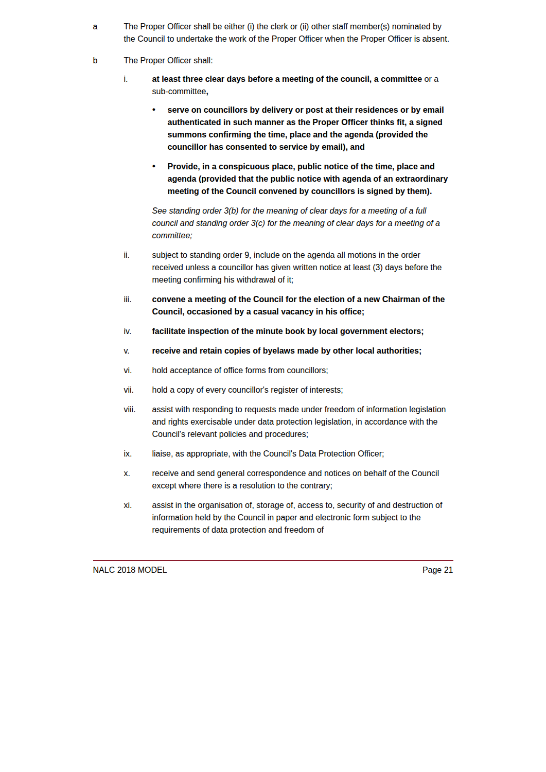The Proper Officer shall be either (i) the clerk or (ii) other staff member(s) nominated by the Council to undertake the work of the Proper Officer when the Proper Officer is absent.
The Proper Officer shall:
at least three clear days before a meeting of the council, a committee or a sub-committee,
serve on councillors by delivery or post at their residences or by email authenticated in such manner as the Proper Officer thinks fit, a signed summons confirming the time, place and the agenda (provided the councillor has consented to service by email), and
Provide, in a conspicuous place, public notice of the time, place and agenda (provided that the public notice with agenda of an extraordinary meeting of the Council convened by councillors is signed by them).
See standing order 3(b) for the meaning of clear days for a meeting of a full council and standing order 3(c) for the meaning of clear days for a meeting of a committee;
subject to standing order 9, include on the agenda all motions in the order received unless a councillor has given written notice at least (3) days before the meeting confirming his withdrawal of it;
convene a meeting of the Council for the election of a new Chairman of the Council, occasioned by a casual vacancy in his office;
facilitate inspection of the minute book by local government electors;
receive and retain copies of byelaws made by other local authorities;
hold acceptance of office forms from councillors;
hold a copy of every councillor's register of interests;
assist with responding to requests made under freedom of information legislation and rights exercisable under data protection legislation, in accordance with the Council's relevant policies and procedures;
liaise, as appropriate, with the Council's Data Protection Officer;
receive and send general correspondence and notices on behalf of the Council except where there is a resolution to the contrary;
assist in the organisation of, storage of, access to, security of and destruction of information held by the Council in paper and electronic form subject to the requirements of data protection and freedom of
NALC 2018 MODEL Page 21